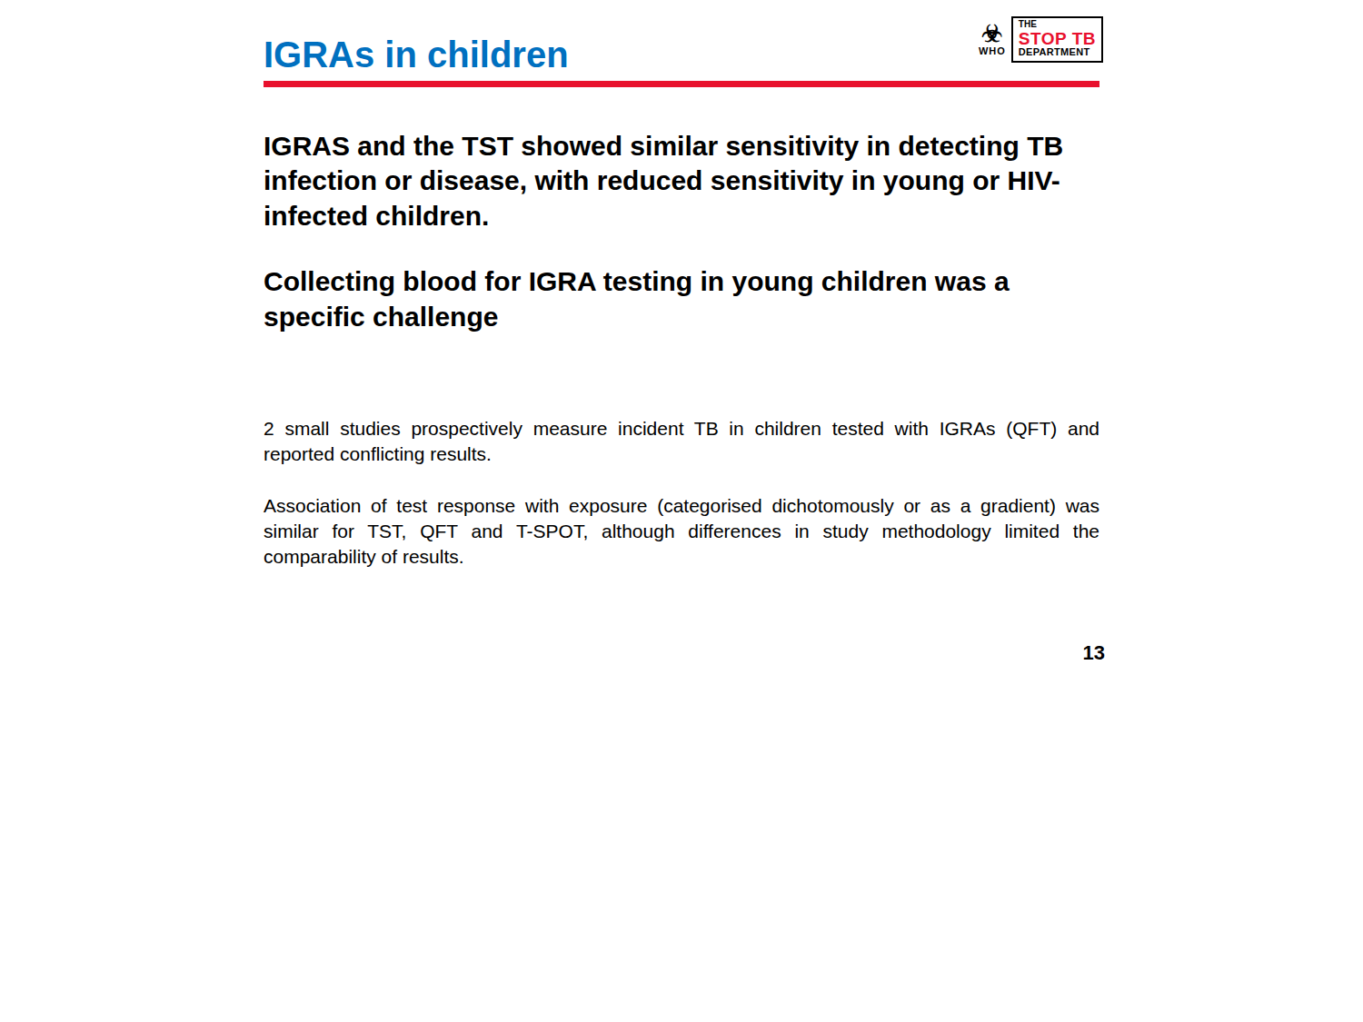☣WHO
THE
STOP TB
DEPARTMENT
IGRAs in children
IGRAS and the TST showed similar sensitivity in detecting TB infection or disease, with reduced sensitivity in young or HIV-infected children.
Collecting blood for IGRA testing in young children was a specific challenge
2 small studies prospectively measure incident TB in children tested with IGRAs (QFT) and reported conflicting results.
Association of test response with exposure (categorised dichotomously or as a gradient) was similar for TST, QFT and T-SPOT, although differences in study methodology limited the comparability of results.
13